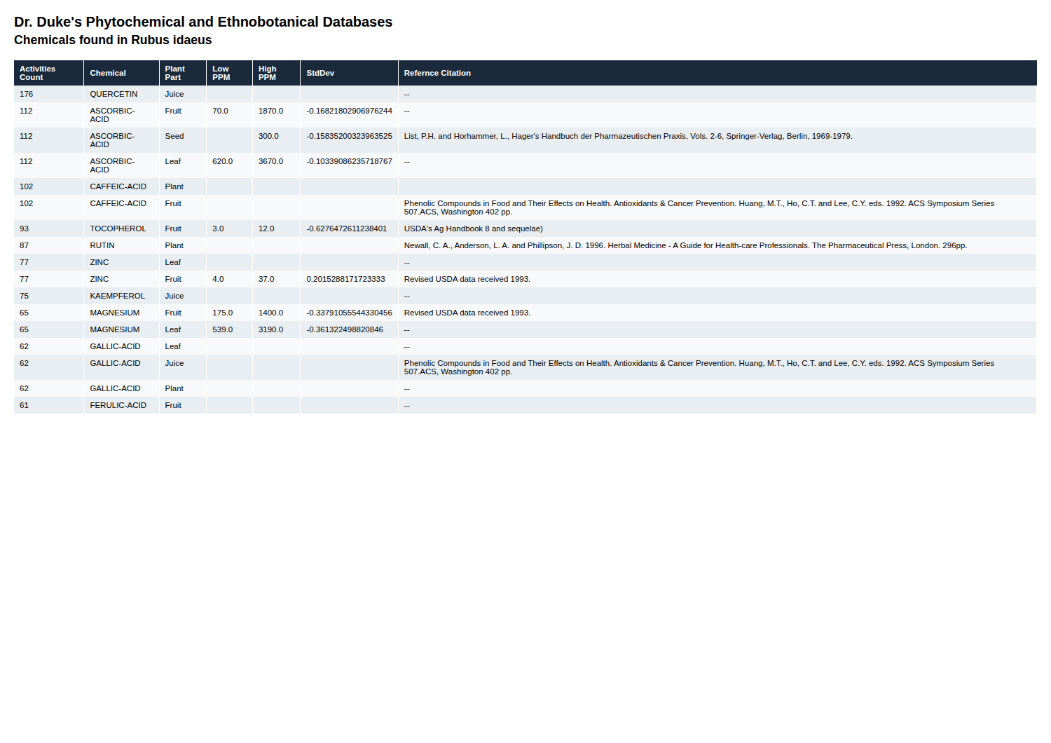Dr. Duke's Phytochemical and Ethnobotanical Databases
Chemicals found in Rubus idaeus
| Activities Count | Chemical | Plant Part | Low PPM | High PPM | StdDev | Refernce Citation |
| --- | --- | --- | --- | --- | --- | --- |
| 176 | QUERCETIN | Juice | | | | -- |
| 112 | ASCORBIC-ACID | Fruit | 70.0 | 1870.0 | -0.16821802906976244 | -- |
| 112 | ASCORBIC-ACID | Seed | | 300.0 | -0.15835200323963525 | List, P.H. and Horhammer, L., Hager's Handbuch der Pharmazeutischen Praxis, Vols. 2-6, Springer-Verlag, Berlin, 1969-1979. |
| 112 | ASCORBIC-ACID | Leaf | 620.0 | 3670.0 | -0.10339086235718767 | -- |
| 102 | CAFFEIC-ACID | Plant | | | | |
| 102 | CAFFEIC-ACID | Fruit | | | | Phenolic Compounds in Food and Their Effects on Health. Antioxidants & Cancer Prevention. Huang, M.T., Ho, C.T. and Lee, C.Y. eds. 1992. ACS Symposium Series 507.ACS, Washington 402 pp. |
| 93 | TOCOPHEROL | Fruit | 3.0 | 12.0 | -0.6276472611238401 | USDA's Ag Handbook 8 and sequelae) |
| 87 | RUTIN | Plant | | | | Newall, C. A., Anderson, L. A. and Phillipson, J. D. 1996. Herbal Medicine - A Guide for Health-care Professionals. The Pharmaceutical Press, London. 296pp. |
| 77 | ZINC | Leaf | | | | -- |
| 77 | ZINC | Fruit | 4.0 | 37.0 | 0.2015288171723333 | Revised USDA data received 1993. |
| 75 | KAEMPFEROL | Juice | | | | -- |
| 65 | MAGNESIUM | Fruit | 175.0 | 1400.0 | -0.33791055544330456 | Revised USDA data received 1993. |
| 65 | MAGNESIUM | Leaf | 539.0 | 3190.0 | -0.361322498820846 | -- |
| 62 | GALLIC-ACID | Leaf | | | | -- |
| 62 | GALLIC-ACID | Juice | | | | Phenolic Compounds in Food and Their Effects on Health. Antioxidants & Cancer Prevention. Huang, M.T., Ho, C.T. and Lee, C.Y. eds. 1992. ACS Symposium Series 507.ACS, Washington 402 pp. |
| 62 | GALLIC-ACID | Plant | | | | -- |
| 61 | FERULIC-ACID | Fruit | | | | -- |